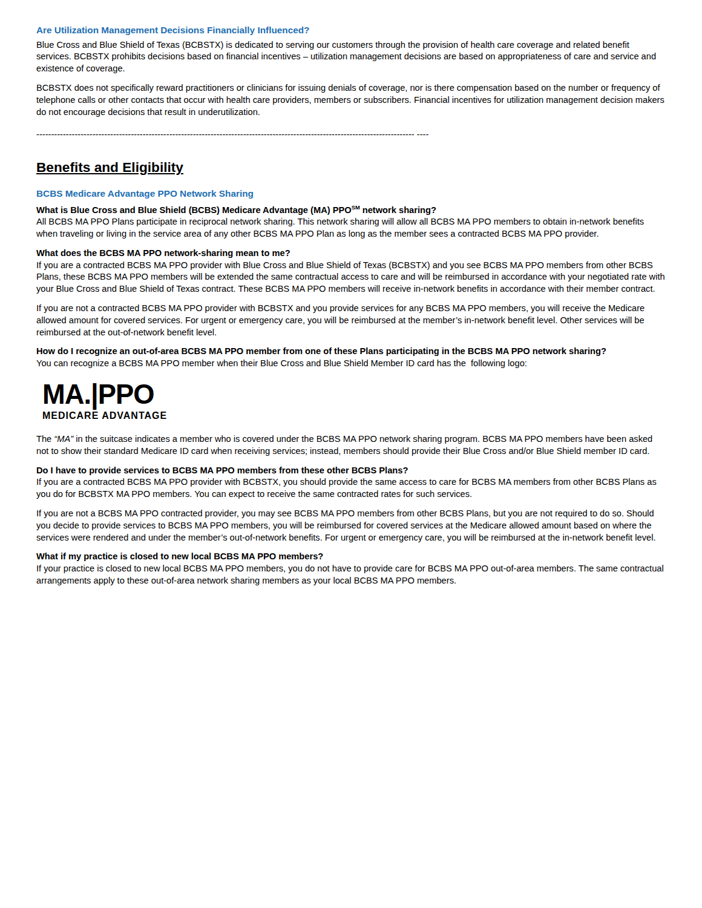Are Utilization Management Decisions Financially Influenced?
Blue Cross and Blue Shield of Texas (BCBSTX) is dedicated to serving our customers through the provision of health care coverage and related benefit services. BCBSTX prohibits decisions based on financial incentives – utilization management decisions are based on appropriateness of care and service and existence of coverage.
BCBSTX does not specifically reward practitioners or clinicians for issuing denials of coverage, nor is there compensation based on the number or frequency of telephone calls or other contacts that occur with health care providers, members or subscribers. Financial incentives for utilization management decision makers do not encourage decisions that result in underutilization.
-------------------------------------------------------------------------------------------------------------------------------- ----
Benefits and Eligibility
BCBS Medicare Advantage PPO Network Sharing
What is Blue Cross and Blue Shield (BCBS) Medicare Advantage (MA) PPOSM network sharing?
All BCBS MA PPO Plans participate in reciprocal network sharing. This network sharing will allow all BCBS MA PPO members to obtain in-network benefits when traveling or living in the service area of any other BCBS MA PPO Plan as long as the member sees a contracted BCBS MA PPO provider.
What does the BCBS MA PPO network-sharing mean to me?
If you are a contracted BCBS MA PPO provider with Blue Cross and Blue Shield of Texas (BCBSTX) and you see BCBS MA PPO members from other BCBS Plans, these BCBS MA PPO members will be extended the same contractual access to care and will be reimbursed in accordance with your negotiated rate with your Blue Cross and Blue Shield of Texas contract. These BCBS MA PPO members will receive in-network benefits in accordance with their member contract.
If you are not a contracted BCBS MA PPO provider with BCBSTX and you provide services for any BCBS MA PPO members, you will receive the Medicare allowed amount for covered services. For urgent or emergency care, you will be reimbursed at the member’s in-network benefit level. Other services will be reimbursed at the out-of-network benefit level.
How do I recognize an out-of-area BCBS MA PPO member from one of these Plans participating in the BCBS MA PPO network sharing?
You can recognize a BCBS MA PPO member when their Blue Cross and Blue Shield Member ID card has the following logo:
MA.|PPO
MEDICARE ADVANTAGE
The “MA” in the suitcase indicates a member who is covered under the BCBS MA PPO network sharing program. BCBS MA PPO members have been asked not to show their standard Medicare ID card when receiving services; instead, members should provide their Blue Cross and/or Blue Shield member ID card.
Do I have to provide services to BCBS MA PPO members from these other BCBS Plans?
If you are a contracted BCBS MA PPO provider with BCBSTX, you should provide the same access to care for BCBS MA members from other BCBS Plans as you do for BCBSTX MA PPO members. You can expect to receive the same contracted rates for such services.
If you are not a BCBS MA PPO contracted provider, you may see BCBS MA PPO members from other BCBS Plans, but you are not required to do so. Should you decide to provide services to BCBS MA PPO members, you will be reimbursed for covered services at the Medicare allowed amount based on where the services were rendered and under the member’s out-of-network benefits. For urgent or emergency care, you will be reimbursed at the in-network benefit level.
What if my practice is closed to new local BCBS MA PPO members?
If your practice is closed to new local BCBS MA PPO members, you do not have to provide care for BCBS MA PPO out-of-area members. The same contractual arrangements apply to these out-of-area network sharing members as your local BCBS MA PPO members.